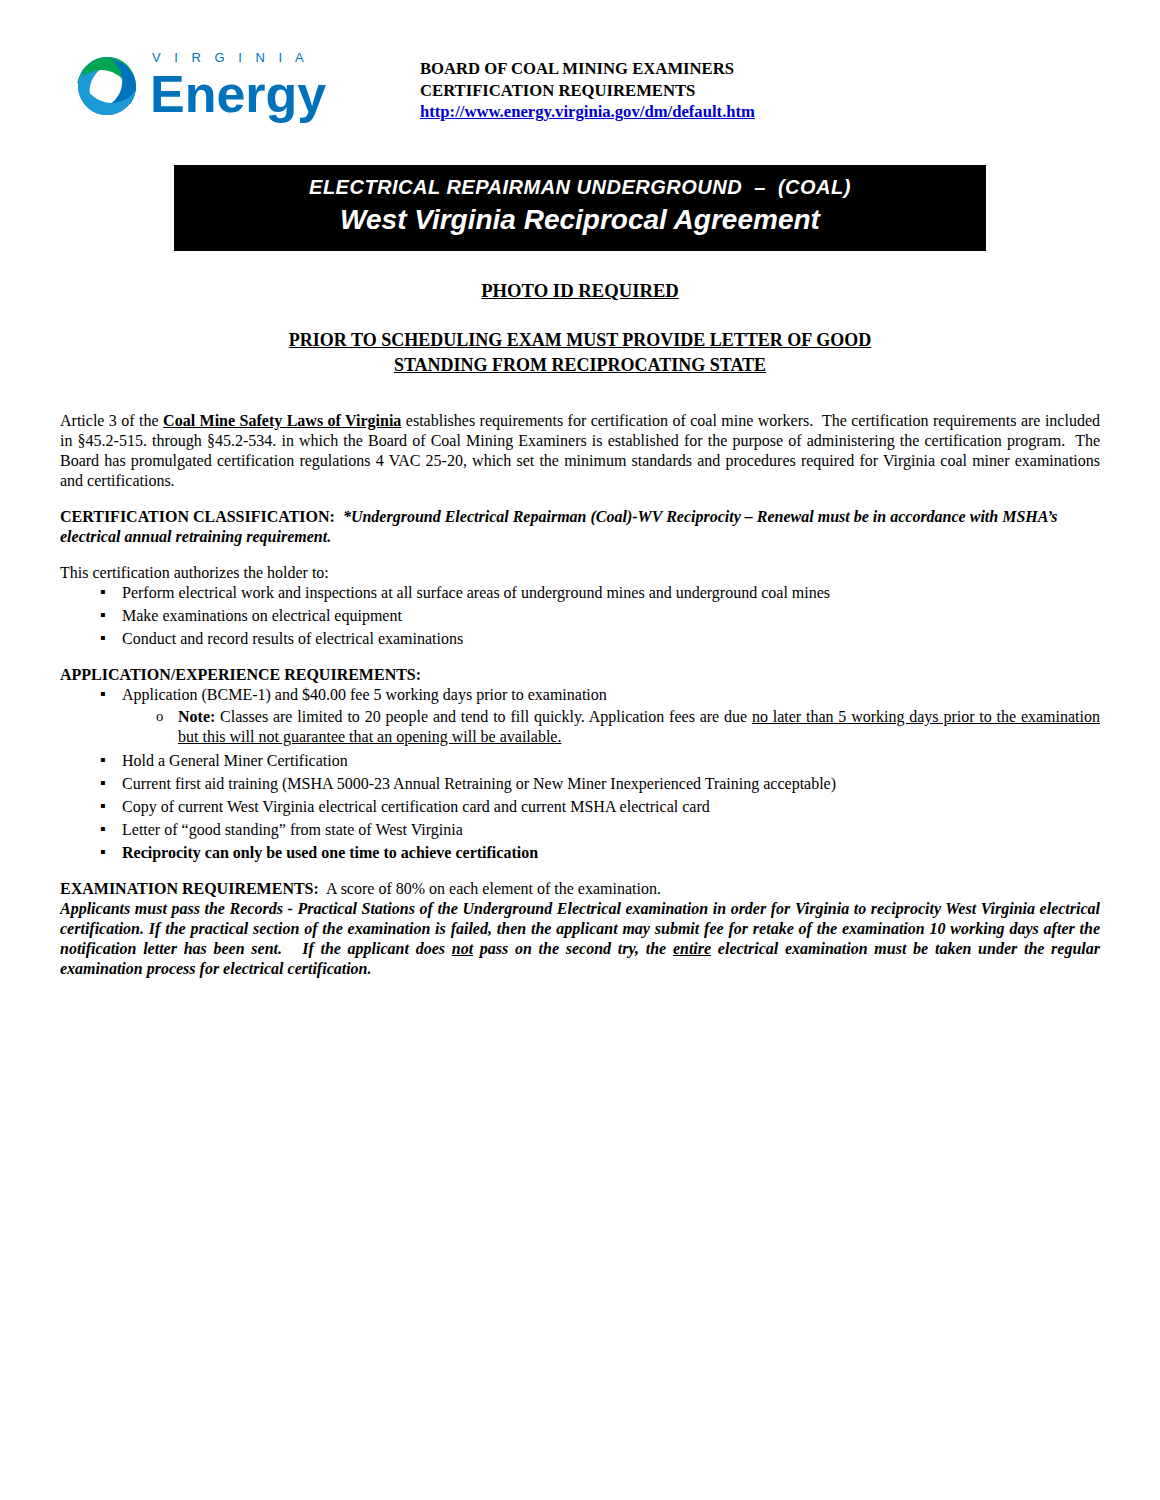V I R G I N I A Energy
BOARD OF COAL MINING EXAMINERS
CERTIFICATION REQUIREMENTS
http://www.energy.virginia.gov/dm/default.htm
ELECTRICAL REPAIRMAN UNDERGROUND – (COAL)
West Virginia Reciprocal Agreement
PHOTO ID REQUIRED
PRIOR TO SCHEDULING EXAM MUST PROVIDE LETTER OF GOOD
STANDING FROM RECIPROCATING STATE
Article 3 of the Coal Mine Safety Laws of Virginia establishes requirements for certification of coal mine workers. The certification requirements are included in §45.2-515. through §45.2-534. in which the Board of Coal Mining Examiners is established for the purpose of administering the certification program. The Board has promulgated certification regulations 4 VAC 25-20, which set the minimum standards and procedures required for Virginia coal miner examinations and certifications.
CERTIFICATION CLASSIFICATION: *Underground Electrical Repairman (Coal)-WV Reciprocity – Renewal must be in accordance with MSHA’s electrical annual retraining requirement.
This certification authorizes the holder to:
Perform electrical work and inspections at all surface areas of underground mines and underground coal mines
Make examinations on electrical equipment
Conduct and record results of electrical examinations
APPLICATION/EXPERIENCE REQUIREMENTS:
Application (BCME-1) and $40.00 fee 5 working days prior to examination
Note: Classes are limited to 20 people and tend to fill quickly. Application fees are due no later than 5 working days prior to the examination but this will not guarantee that an opening will be available.
Hold a General Miner Certification
Current first aid training (MSHA 5000-23 Annual Retraining or New Miner Inexperienced Training acceptable)
Copy of current West Virginia electrical certification card and current MSHA electrical card
Letter of “good standing” from state of West Virginia
Reciprocity can only be used one time to achieve certification
EXAMINATION REQUIREMENTS: A score of 80% on each element of the examination.
Applicants must pass the Records - Practical Stations of the Underground Electrical examination in order for Virginia to reciprocity West Virginia electrical certification. If the practical section of the examination is failed, then the applicant may submit fee for retake of the examination 10 working days after the notification letter has been sent. If the applicant does not pass on the second try, the entire electrical examination must be taken under the regular examination process for electrical certification.